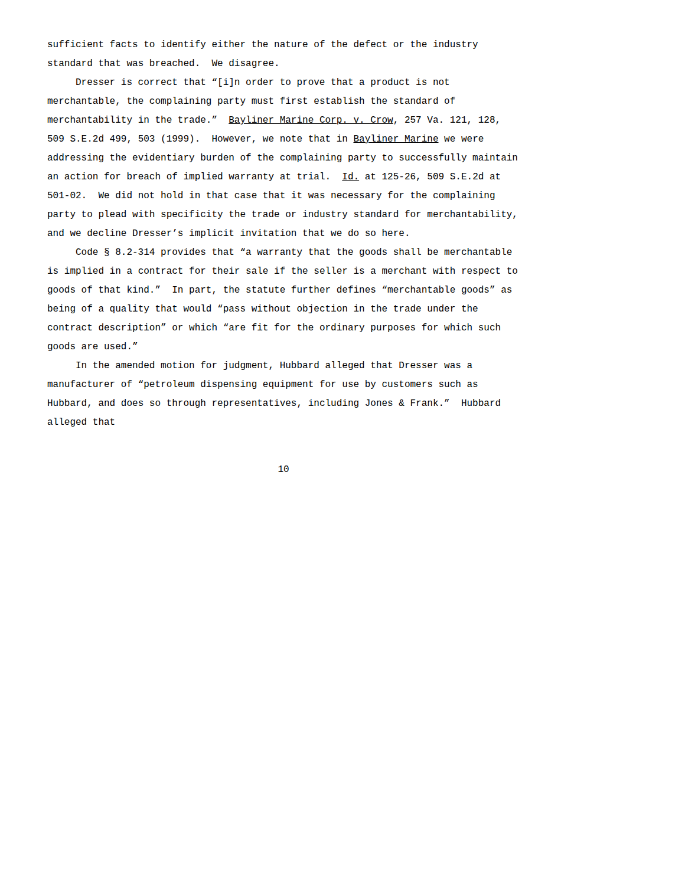sufficient facts to identify either the nature of the defect or the industry standard that was breached. We disagree.
Dresser is correct that “[i]n order to prove that a product is not merchantable, the complaining party must first establish the standard of merchantability in the trade.” Bayliner Marine Corp. v. Crow, 257 Va. 121, 128, 509 S.E.2d 499, 503 (1999). However, we note that in Bayliner Marine we were addressing the evidentiary burden of the complaining party to successfully maintain an action for breach of implied warranty at trial. Id. at 125-26, 509 S.E.2d at 501-02. We did not hold in that case that it was necessary for the complaining party to plead with specificity the trade or industry standard for merchantability, and we decline Dresser’s implicit invitation that we do so here.
Code § 8.2-314 provides that “a warranty that the goods shall be merchantable is implied in a contract for their sale if the seller is a merchant with respect to goods of that kind.” In part, the statute further defines “merchantable goods” as being of a quality that would “pass without objection in the trade under the contract description” or which “are fit for the ordinary purposes for which such goods are used.”
In the amended motion for judgment, Hubbard alleged that Dresser was a manufacturer of “petroleum dispensing equipment for use by customers such as Hubbard, and does so through representatives, including Jones & Frank.” Hubbard alleged that
10